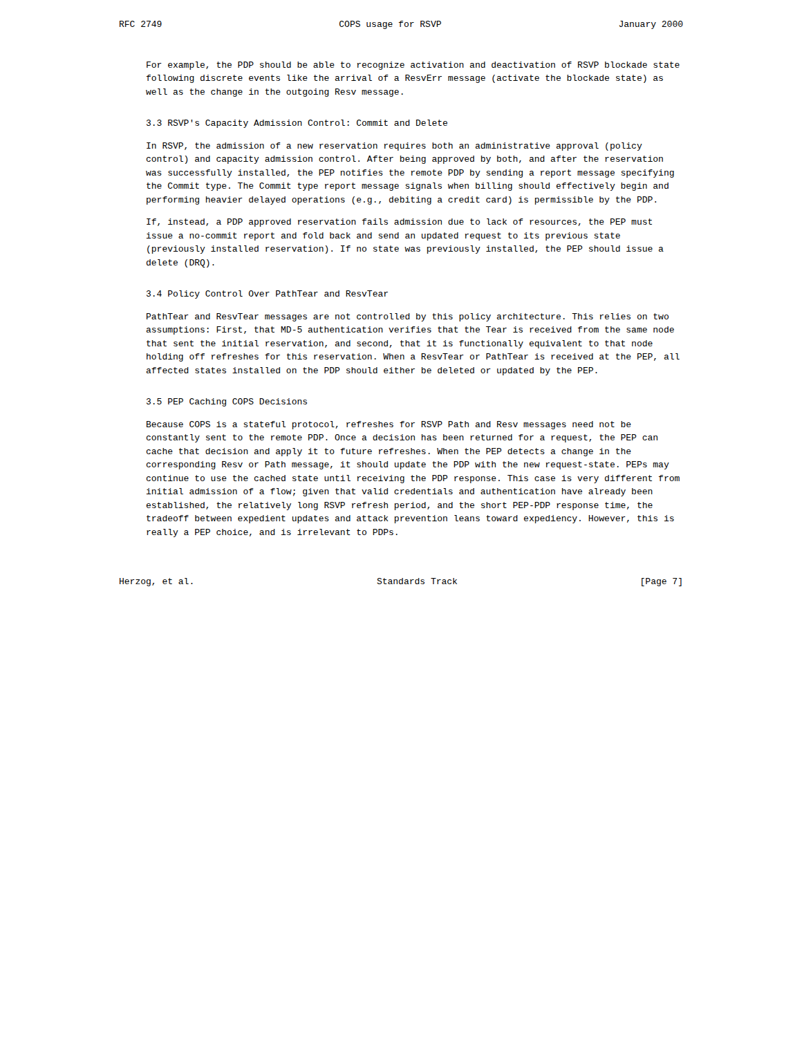RFC 2749 COPS usage for RSVP January 2000
For example, the PDP should be able to recognize activation and deactivation of RSVP blockade state following discrete events like the arrival of a ResvErr message (activate the blockade state) as well as the change in the outgoing Resv message.
3.3 RSVP's Capacity Admission Control: Commit and Delete
In RSVP, the admission of a new reservation requires both an administrative approval (policy control) and capacity admission control. After being approved by both, and after the reservation was successfully installed, the PEP notifies the remote PDP by sending a report message specifying the Commit type. The Commit type report message signals when billing should effectively begin and performing heavier delayed operations (e.g., debiting a credit card) is permissible by the PDP.
If, instead, a PDP approved reservation fails admission due to lack of resources, the PEP must issue a no-commit report and fold back and send an updated request to its previous state (previously installed reservation). If no state was previously installed, the PEP should issue a delete (DRQ).
3.4 Policy Control Over PathTear and ResvTear
PathTear and ResvTear messages are not controlled by this policy architecture. This relies on two assumptions: First, that MD-5 authentication verifies that the Tear is received from the same node that sent the initial reservation, and second, that it is functionally equivalent to that node holding off refreshes for this reservation. When a ResvTear or PathTear is received at the PEP, all affected states installed on the PDP should either be deleted or updated by the PEP.
3.5 PEP Caching COPS Decisions
Because COPS is a stateful protocol, refreshes for RSVP Path and Resv messages need not be constantly sent to the remote PDP. Once a decision has been returned for a request, the PEP can cache that decision and apply it to future refreshes. When the PEP detects a change in the corresponding Resv or Path message, it should update the PDP with the new request-state. PEPs may continue to use the cached state until receiving the PDP response. This case is very different from initial admission of a flow; given that valid credentials and authentication have already been established, the relatively long RSVP refresh period, and the short PEP-PDP response time, the tradeoff between expedient updates and attack prevention leans toward expediency. However, this is really a PEP choice, and is irrelevant to PDPs.
Herzog, et al. Standards Track [Page 7]